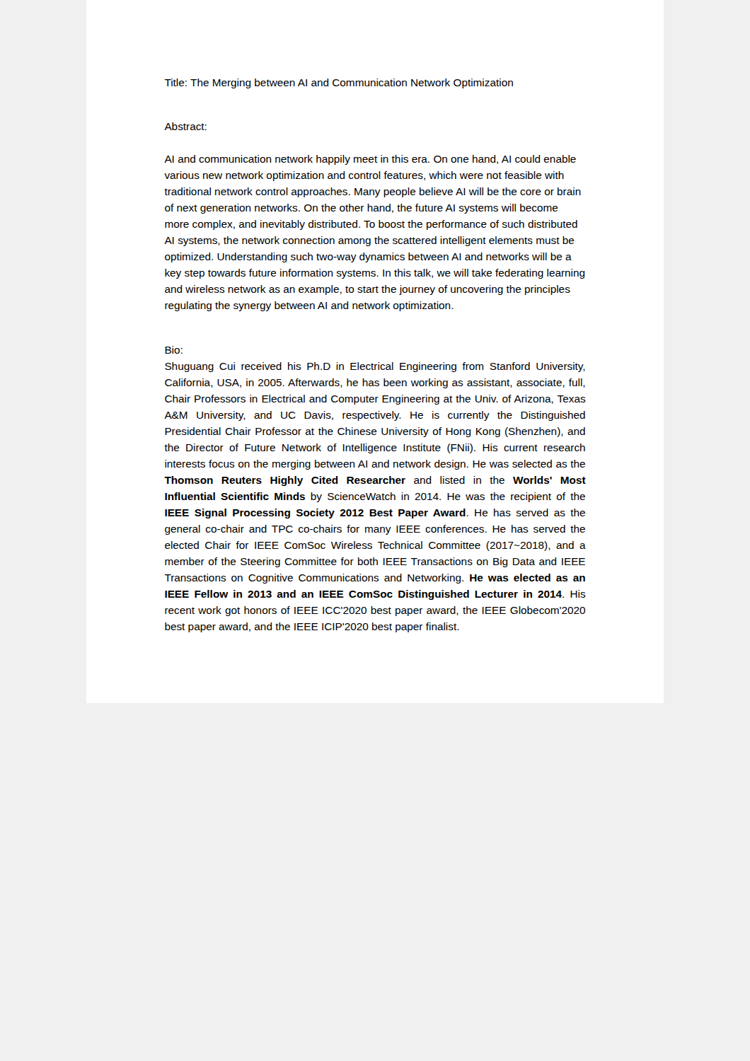Title: The Merging between AI and Communication Network Optimization
Abstract:
AI and communication network happily meet in this era. On one hand, AI could enable various new network optimization and control features, which were not feasible with traditional network control approaches. Many people believe AI will be the core or brain of next generation networks. On the other hand, the future AI systems will become more complex, and inevitably distributed. To boost the performance of such distributed AI systems, the network connection among the scattered intelligent elements must be optimized. Understanding such two-way dynamics between AI and networks will be a key step towards future information systems. In this talk, we will take federating learning and wireless network as an example, to start the journey of uncovering the principles regulating the synergy between AI and network optimization.
Bio:
Shuguang Cui received his Ph.D in Electrical Engineering from Stanford University, California, USA, in 2005. Afterwards, he has been working as assistant, associate, full, Chair Professors in Electrical and Computer Engineering at the Univ. of Arizona, Texas A&M University, and UC Davis, respectively. He is currently the Distinguished Presidential Chair Professor at the Chinese University of Hong Kong (Shenzhen), and the Director of Future Network of Intelligence Institute (FNii). His current research interests focus on the merging between AI and network design. He was selected as the Thomson Reuters Highly Cited Researcher and listed in the Worlds' Most Influential Scientific Minds by ScienceWatch in 2014. He was the recipient of the IEEE Signal Processing Society 2012 Best Paper Award. He has served as the general co-chair and TPC co-chairs for many IEEE conferences. He has served the elected Chair for IEEE ComSoc Wireless Technical Committee (2017~2018), and a member of the Steering Committee for both IEEE Transactions on Big Data and IEEE Transactions on Cognitive Communications and Networking. He was elected as an IEEE Fellow in 2013 and an IEEE ComSoc Distinguished Lecturer in 2014. His recent work got honors of IEEE ICC'2020 best paper award, the IEEE Globecom'2020 best paper award, and the IEEE ICIP'2020 best paper finalist.